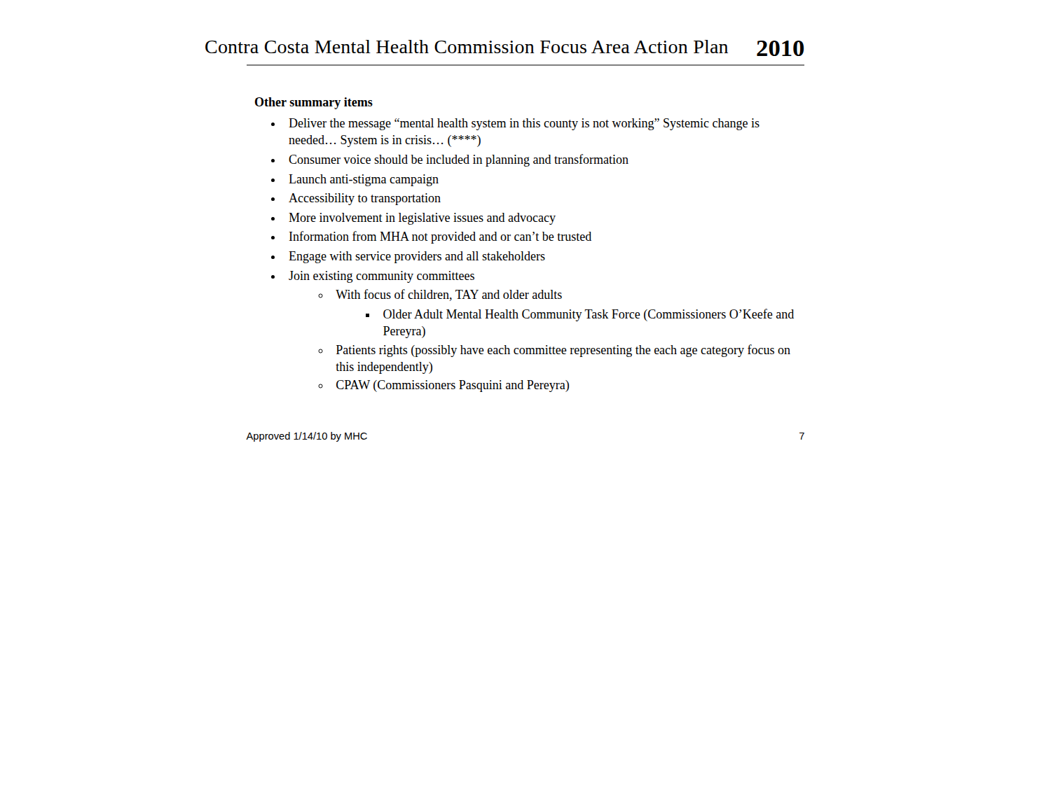Contra Costa Mental Health Commission Focus Area Action Plan
2010
Other summary items
Deliver the message “mental health system in this county is not working” Systemic change is needed… System is in crisis… (****)
Consumer voice should be included in planning and transformation
Launch anti-stigma campaign
Accessibility to transportation
More involvement in legislative issues and advocacy
Information from MHA not provided and or can’t be trusted
Engage with service providers and all stakeholders
Join existing community committees
With focus of children, TAY and older adults
Older Adult Mental Health Community Task Force (Commissioners O’Keefe and Pereyra)
Patients rights (possibly have each committee representing the each age category focus on this independently)
CPAW (Commissioners Pasquini and Pereyra)
Approved 1/14/10 by MHC
7